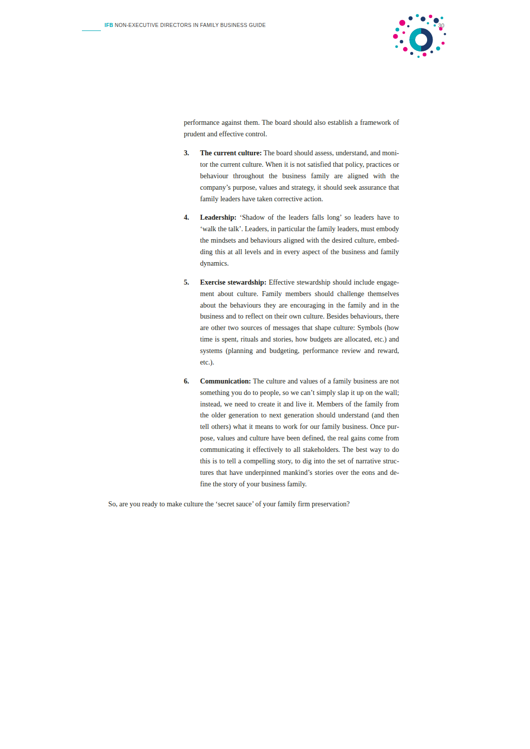IFB Non-Executive Directors in Family Business Guide
30
performance against them. The board should also establish a framework of prudent and effective control.
The current culture: The board should assess, understand, and monitor the current culture. When it is not satisfied that policy, practices or behaviour throughout the business family are aligned with the company’s purpose, values and strategy, it should seek assurance that family leaders have taken corrective action.
Leadership: ‘Shadow of the leaders falls long’ so leaders have to ‘walk the talk’. Leaders, in particular the family leaders, must embody the mindsets and behaviours aligned with the desired culture, embedding this at all levels and in every aspect of the business and family dynamics.
Exercise stewardship: Effective stewardship should include engagement about culture. Family members should challenge themselves about the behaviours they are encouraging in the family and in the business and to reflect on their own culture. Besides behaviours, there are other two sources of messages that shape culture: Symbols (how time is spent, rituals and stories, how budgets are allocated, etc.) and systems (planning and budgeting, performance review and reward, etc.).
Communication: The culture and values of a family business are not something you do to people, so we can’t simply slap it up on the wall; instead, we need to create it and live it. Members of the family from the older generation to next generation should understand (and then tell others) what it means to work for our family business. Once purpose, values and culture have been defined, the real gains come from communicating it effectively to all stakeholders. The best way to do this is to tell a compelling story, to dig into the set of narrative structures that have underpinned mankind’s stories over the eons and define the story of your business family.
So, are you ready to make culture the ‘secret sauce’ of your family firm preservation?